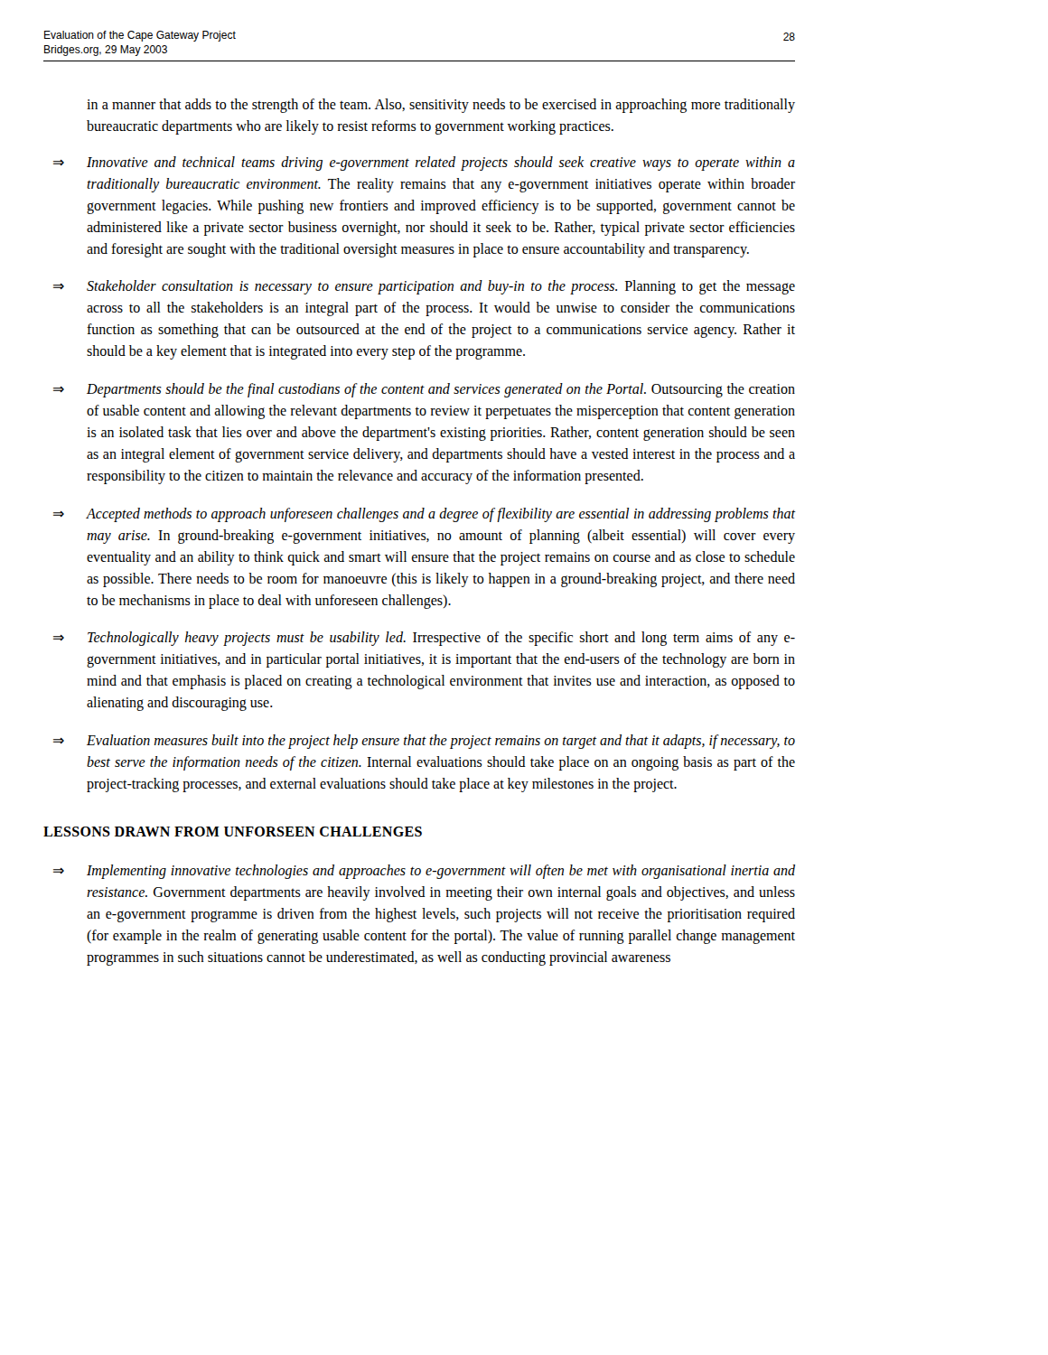Evaluation of the Cape Gateway Project
Bridges.org, 29 May 2003
28
in a manner that adds to the strength of the team. Also, sensitivity needs to be exercised in approaching more traditionally bureaucratic departments who are likely to resist reforms to government working practices.
Innovative and technical teams driving e-government related projects should seek creative ways to operate within a traditionally bureaucratic environment. The reality remains that any e-government initiatives operate within broader government legacies. While pushing new frontiers and improved efficiency is to be supported, government cannot be administered like a private sector business overnight, nor should it seek to be. Rather, typical private sector efficiencies and foresight are sought with the traditional oversight measures in place to ensure accountability and transparency.
Stakeholder consultation is necessary to ensure participation and buy-in to the process. Planning to get the message across to all the stakeholders is an integral part of the process. It would be unwise to consider the communications function as something that can be outsourced at the end of the project to a communications service agency. Rather it should be a key element that is integrated into every step of the programme.
Departments should be the final custodians of the content and services generated on the Portal. Outsourcing the creation of usable content and allowing the relevant departments to review it perpetuates the misperception that content generation is an isolated task that lies over and above the department's existing priorities. Rather, content generation should be seen as an integral element of government service delivery, and departments should have a vested interest in the process and a responsibility to the citizen to maintain the relevance and accuracy of the information presented.
Accepted methods to approach unforeseen challenges and a degree of flexibility are essential in addressing problems that may arise. In ground-breaking e-government initiatives, no amount of planning (albeit essential) will cover every eventuality and an ability to think quick and smart will ensure that the project remains on course and as close to schedule as possible. There needs to be room for manoeuvre (this is likely to happen in a ground-breaking project, and there need to be mechanisms in place to deal with unforeseen challenges).
Technologically heavy projects must be usability led. Irrespective of the specific short and long term aims of any e-government initiatives, and in particular portal initiatives, it is important that the end-users of the technology are born in mind and that emphasis is placed on creating a technological environment that invites use and interaction, as opposed to alienating and discouraging use.
Evaluation measures built into the project help ensure that the project remains on target and that it adapts, if necessary, to best serve the information needs of the citizen. Internal evaluations should take place on an ongoing basis as part of the project-tracking processes, and external evaluations should take place at key milestones in the project.
Lessons drawn from unforseen challenges
Implementing innovative technologies and approaches to e-government will often be met with organisational inertia and resistance. Government departments are heavily involved in meeting their own internal goals and objectives, and unless an e-government programme is driven from the highest levels, such projects will not receive the prioritisation required (for example in the realm of generating usable content for the portal). The value of running parallel change management programmes in such situations cannot be underestimated, as well as conducting provincial awareness